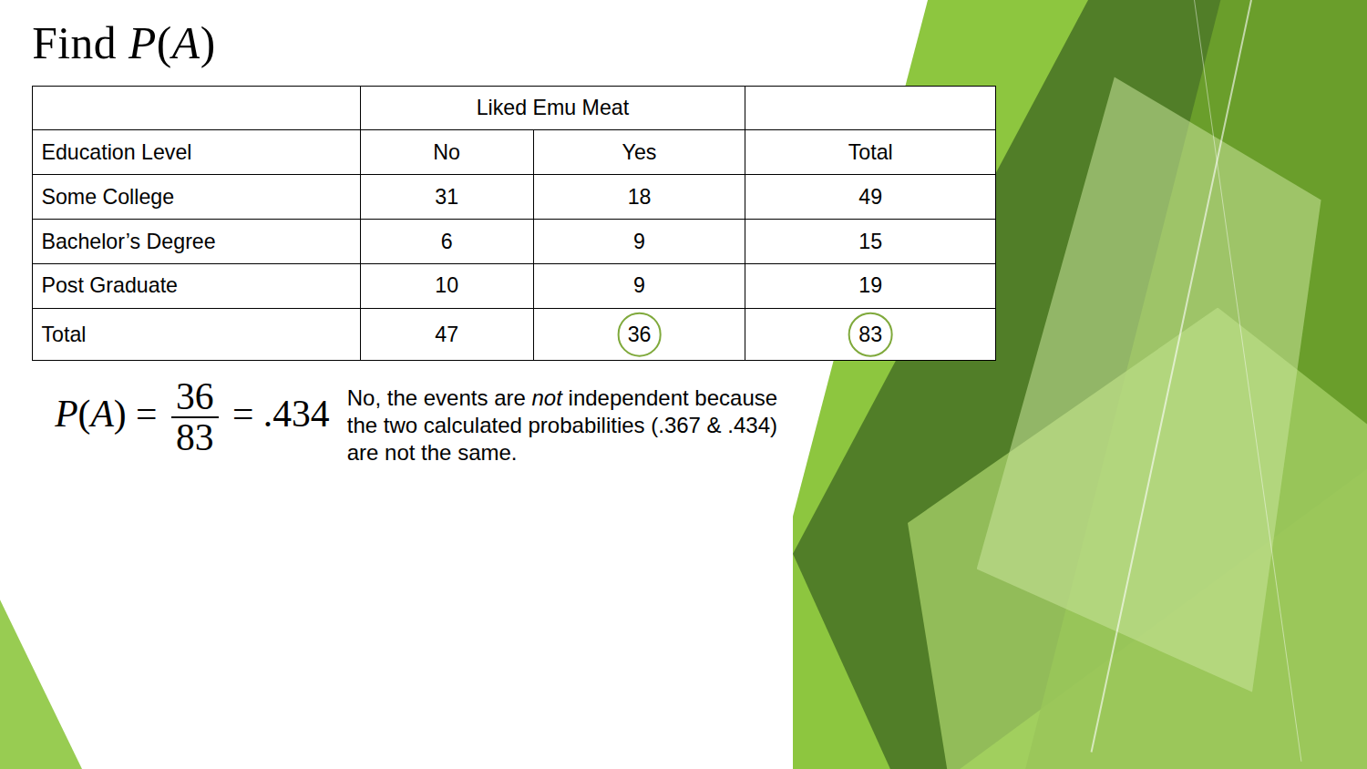Find P(A)
| | Liked Emu Meat | |
| Education Level | No | Yes | Total |
| Some College | 31 | 18 | 49 |
| Bachelor’s Degree | 6 | 9 | 15 |
| Post Graduate | 10 | 9 | 19 |
| Total | 47 | 36 | 83 |
P(A) = 36 83 = .434
No, the events are not independent because the two calculated probabilities (.367 & .434) are not the same.